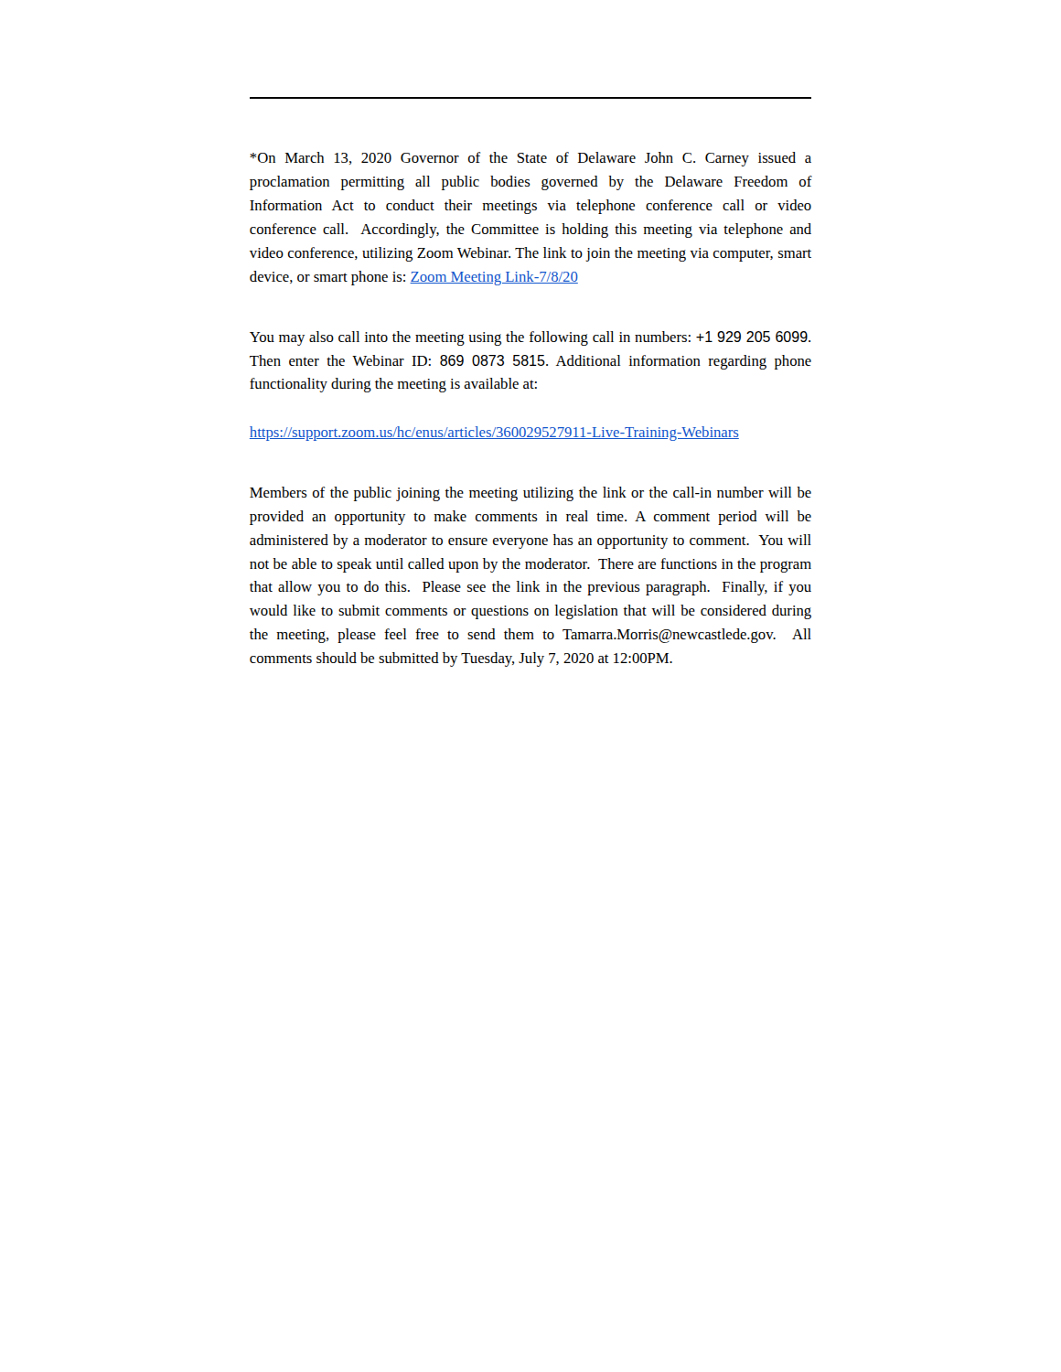*On March 13, 2020 Governor of the State of Delaware John C. Carney issued a proclamation permitting all public bodies governed by the Delaware Freedom of Information Act to conduct their meetings via telephone conference call or video conference call. Accordingly, the Committee is holding this meeting via telephone and video conference, utilizing Zoom Webinar. The link to join the meeting via computer, smart device, or smart phone is: Zoom Meeting Link-7/8/20
You may also call into the meeting using the following call in numbers: +1 929 205 6099. Then enter the Webinar ID: 869 0873 5815. Additional information regarding phone functionality during the meeting is available at:
https://support.zoom.us/hc/enus/articles/360029527911-Live-Training-Webinars
Members of the public joining the meeting utilizing the link or the call-in number will be provided an opportunity to make comments in real time. A comment period will be administered by a moderator to ensure everyone has an opportunity to comment. You will not be able to speak until called upon by the moderator. There are functions in the program that allow you to do this. Please see the link in the previous paragraph. Finally, if you would like to submit comments or questions on legislation that will be considered during the meeting, please feel free to send them to Tamarra.Morris@newcastlede.gov. All comments should be submitted by Tuesday, July 7, 2020 at 12:00PM.